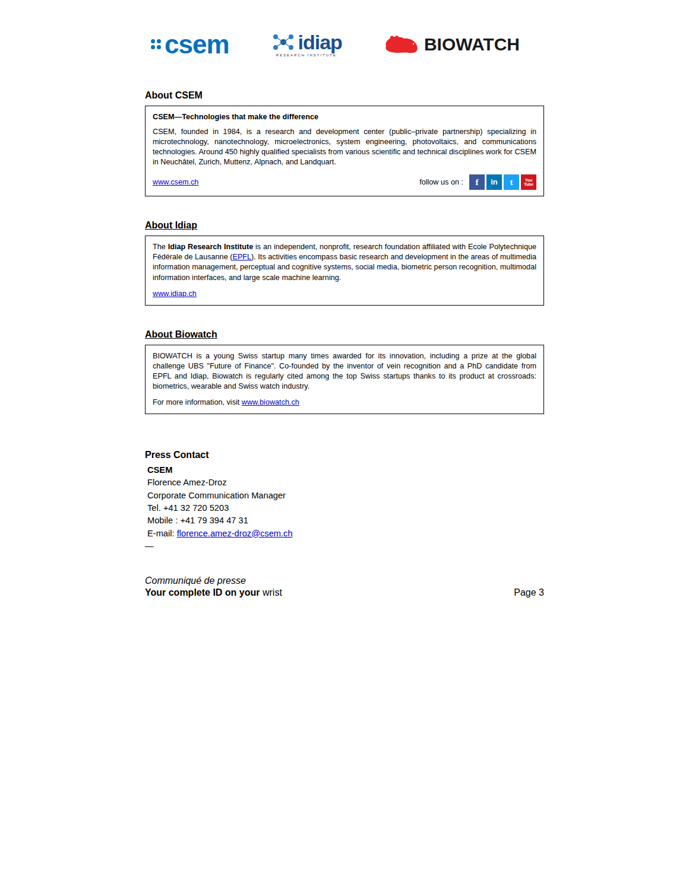csem
idiap
RESEARCH INSTITUTE
BIOWATCH
About CSEM
CSEM—Technologies that make the difference
CSEM, founded in 1984, is a research and development center (public–private partnership) specializing in microtechnology, nanotechnology, microelectronics, system engineering, photovoltaics, and communications technologies. Around 450 highly qualified specialists from various scientific and technical disciplines work for CSEM in Neuchâtel, Zurich, Muttenz, Alpnach, and Landquart.
www.csem.ch
follow us on : f in t You
Tube
About Idiap
The Idiap Research Institute is an independent, nonprofit, research foundation affiliated with Ecole Polytechnique Fédérale de Lausanne (EPFL). Its activities encompass basic research and development in the areas of multimedia information management, perceptual and cognitive systems, social media, biometric person recognition, multimodal information interfaces, and large scale machine learning.
www.idiap.ch
About Biowatch
BIOWATCH is a young Swiss startup many times awarded for its innovation, including a prize at the global challenge UBS "Future of Finance". Co-founded by the inventor of vein recognition and a PhD candidate from EPFL and Idiap, Biowatch is regularly cited among the top Swiss startups thanks to its product at crossroads: biometrics, wearable and Swiss watch industry.
For more information, visit www.biowatch.ch
Press Contact
CSEM
Florence Amez-Droz
Corporate Communication Manager
Tel. +41 32 720 5203
Mobile : +41 79 394 47 31
E-mail: florence.amez-droz@csem.ch
—
Communiqué de presse
Your complete ID on your wrist
Page 3